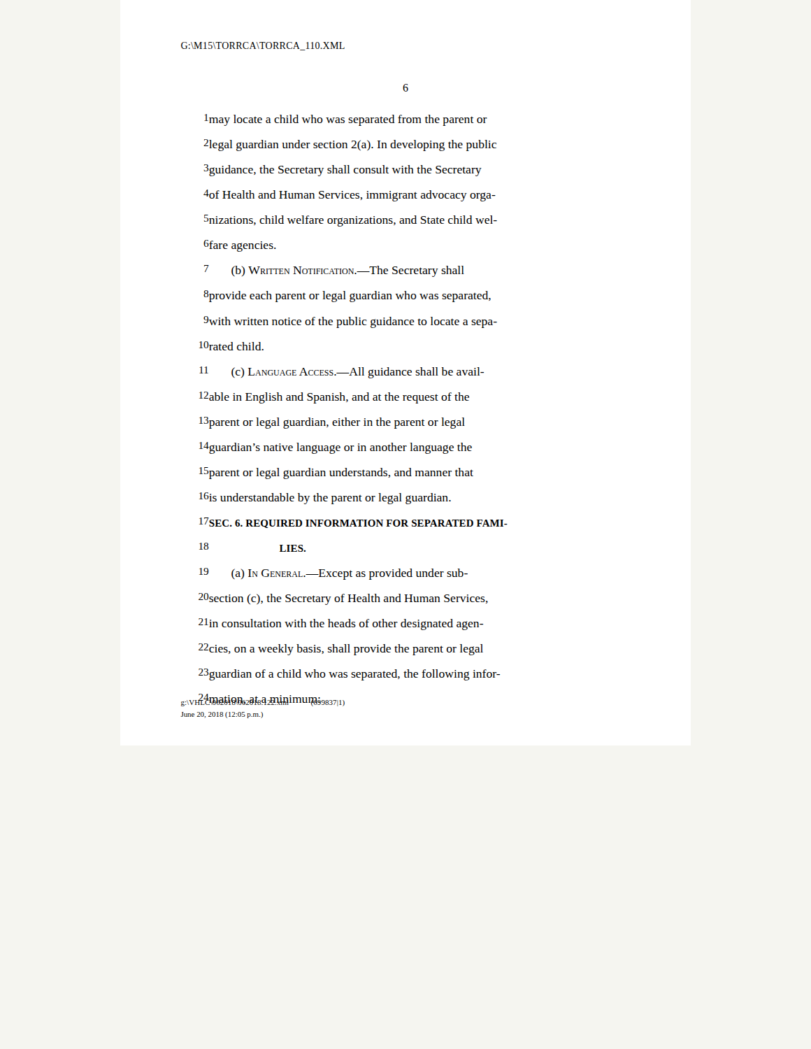G:\M15\TORRCA\TORRCA_110.XML
6
| 1 | may locate a child who was separated from the parent or |
| 2 | legal guardian under section 2(a). In developing the public |
| 3 | guidance, the Secretary shall consult with the Secretary |
| 4 | of Health and Human Services, immigrant advocacy orga- |
| 5 | nizations, child welfare organizations, and State child wel- |
| 6 | fare agencies. |
| 7 | (b) Written Notification. —The Secretary shall |
| 8 | provide each parent or legal guardian who was separated, |
| 9 | with written notice of the public guidance to locate a sepa- |
| 10 | rated child. |
| 11 | (c) Language Access. —All guidance shall be avail- |
| 12 | able in English and Spanish, and at the request of the |
| 13 | parent or legal guardian, either in the parent or legal |
| 14 | guardian’s native language or in another language the |
| 15 | parent or legal guardian understands, and manner that |
| 16 | is understandable by the parent or legal guardian. |
| 17 | SEC. 6. REQUIRED INFORMATION FOR SEPARATED FAMI- |
| 18 | LIES. |
| 19 | (a) In General. —Except as provided under sub- |
| 20 | section (c), the Secretary of Health and Human Services, |
| 21 | in consultation with the heads of other designated agen- |
| 22 | cies, on a weekly basis, shall provide the parent or legal |
| 23 | guardian of a child who was separated, the following infor- |
| 24 | mation, at a minimum: |
g:\VHLC\062018\062018.122.xml (699837|1)
June 20, 2018 (12:05 p.m.)